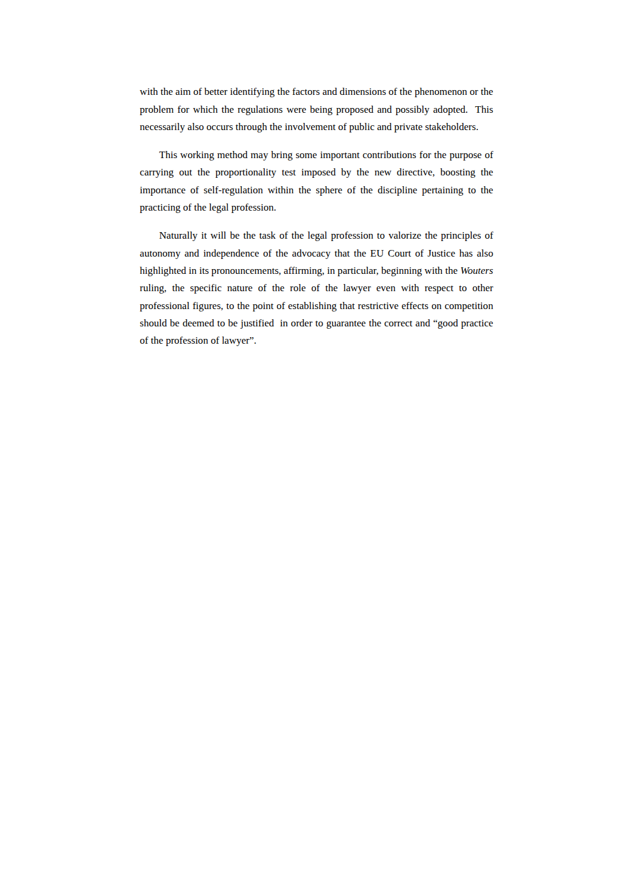with the aim of better identifying the factors and dimensions of the phenomenon or the problem for which the regulations were being proposed and possibly adopted. This necessarily also occurs through the involvement of public and private stakeholders.
This working method may bring some important contributions for the purpose of carrying out the proportionality test imposed by the new directive, boosting the importance of self-regulation within the sphere of the discipline pertaining to the practicing of the legal profession.
Naturally it will be the task of the legal profession to valorize the principles of autonomy and independence of the advocacy that the EU Court of Justice has also highlighted in its pronouncements, affirming, in particular, beginning with the Wouters ruling, the specific nature of the role of the lawyer even with respect to other professional figures, to the point of establishing that restrictive effects on competition should be deemed to be justified in order to guarantee the correct and “good practice of the profession of lawyer”.